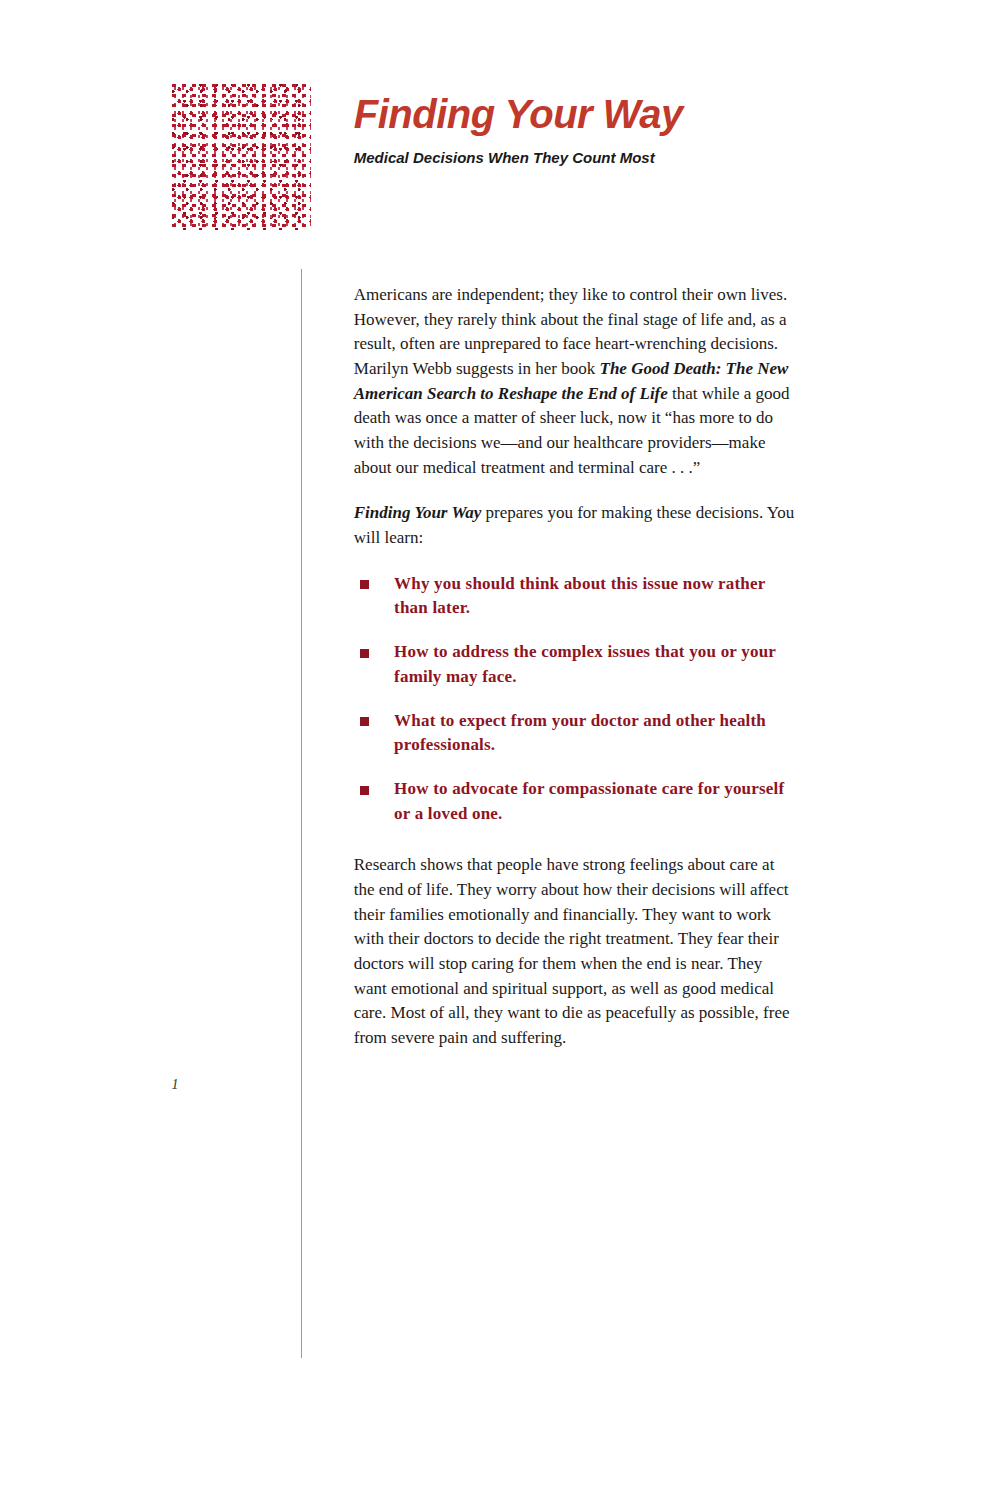Finding Your Way
Medical Decisions When They Count Most
Americans are independent; they like to control their own lives. However, they rarely think about the final stage of life and, as a result, often are unprepared to face heart-wrenching decisions. Marilyn Webb suggests in her book The Good Death: The New American Search to Reshape the End of Life that while a good death was once a matter of sheer luck, now it “has more to do with the decisions we—and our healthcare providers—make about our medical treatment and terminal care . . .”
Finding Your Way prepares you for making these decisions. You will learn:
Why you should think about this issue now rather than later.
How to address the complex issues that you or your family may face.
What to expect from your doctor and other health professionals.
How to advocate for compassionate care for yourself or a loved one.
Research shows that people have strong feelings about care at the end of life. They worry about how their decisions will affect their families emotionally and financially. They want to work with their doctors to decide the right treatment. They fear their doctors will stop caring for them when the end is near. They want emotional and spiritual support, as well as good medical care. Most of all, they want to die as peacefully as possible, free from severe pain and suffering.
1